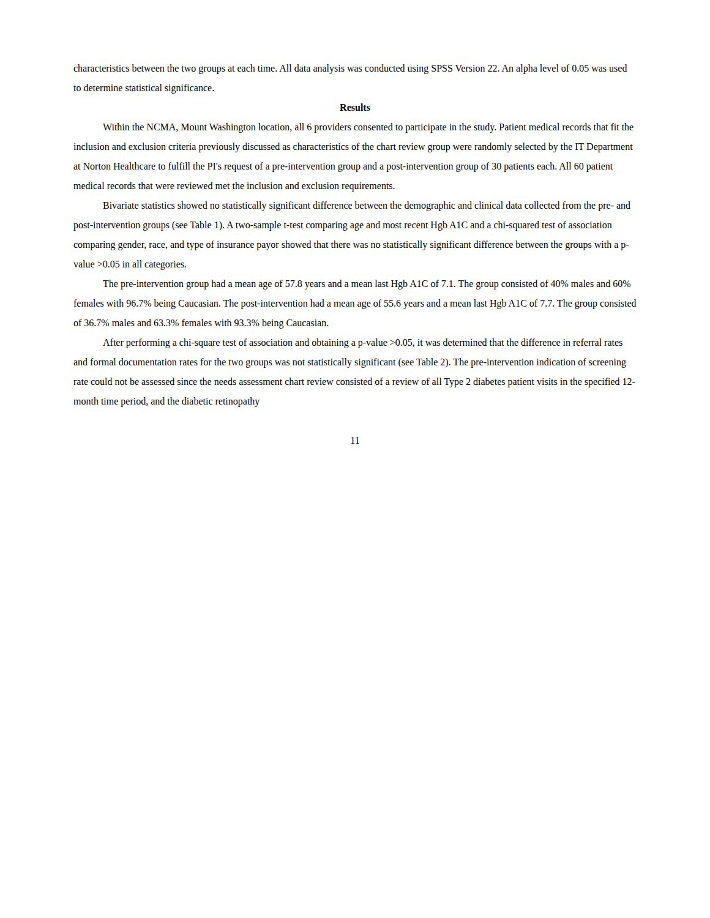characteristics between the two groups at each time. All data analysis was conducted using SPSS Version 22. An alpha level of 0.05 was used to determine statistical significance.
Results
Within the NCMA, Mount Washington location, all 6 providers consented to participate in the study. Patient medical records that fit the inclusion and exclusion criteria previously discussed as characteristics of the chart review group were randomly selected by the IT Department at Norton Healthcare to fulfill the PI's request of a pre-intervention group and a post-intervention group of 30 patients each. All 60 patient medical records that were reviewed met the inclusion and exclusion requirements.
Bivariate statistics showed no statistically significant difference between the demographic and clinical data collected from the pre- and post-intervention groups (see Table 1). A two-sample t-test comparing age and most recent Hgb A1C and a chi-squared test of association comparing gender, race, and type of insurance payor showed that there was no statistically significant difference between the groups with a p-value >0.05 in all categories.
The pre-intervention group had a mean age of 57.8 years and a mean last Hgb A1C of 7.1. The group consisted of 40% males and 60% females with 96.7% being Caucasian. The post-intervention had a mean age of 55.6 years and a mean last Hgb A1C of 7.7. The group consisted of 36.7% males and 63.3% females with 93.3% being Caucasian.
After performing a chi-square test of association and obtaining a p-value >0.05, it was determined that the difference in referral rates and formal documentation rates for the two groups was not statistically significant (see Table 2). The pre-intervention indication of screening rate could not be assessed since the needs assessment chart review consisted of a review of all Type 2 diabetes patient visits in the specified 12-month time period, and the diabetic retinopathy
11